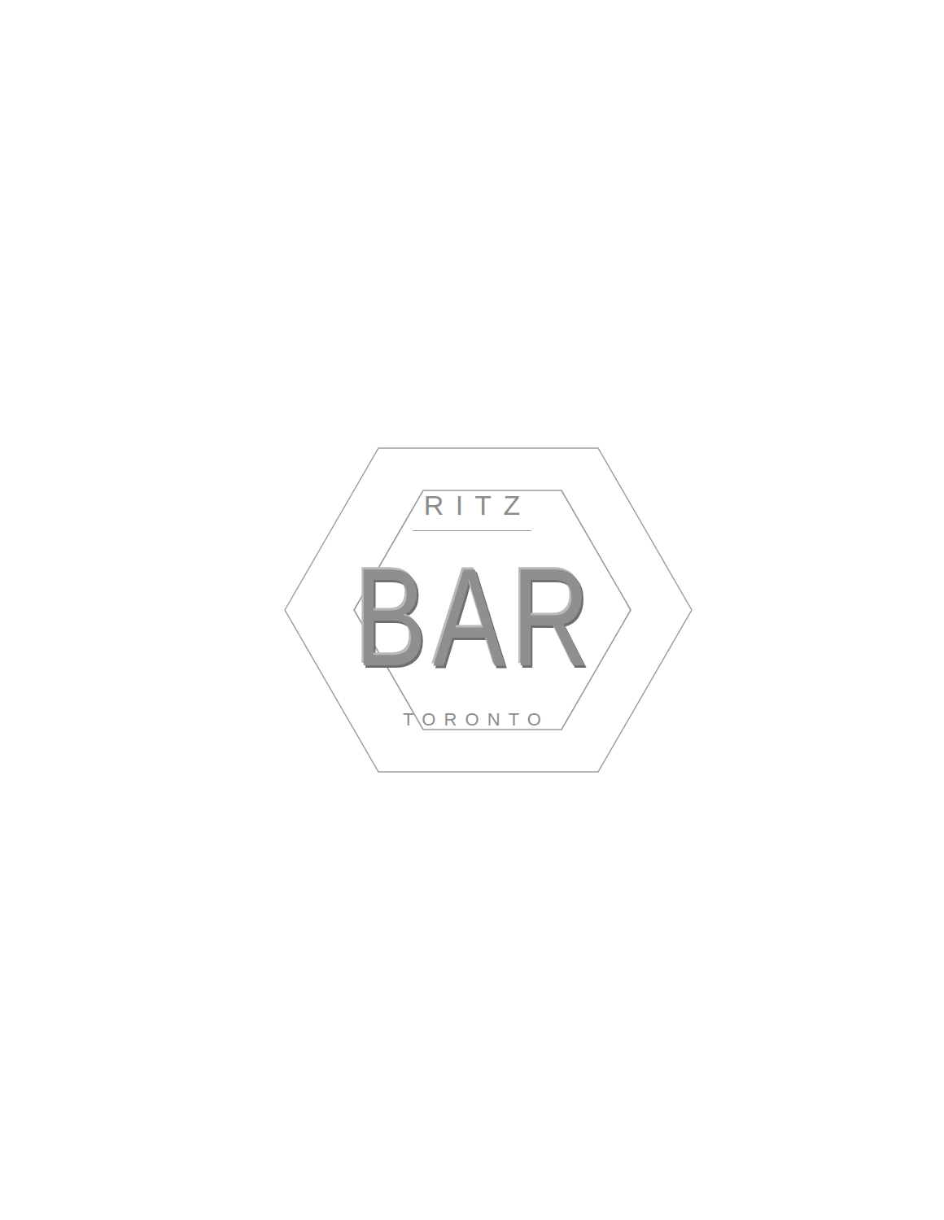RITZ
BAR
TORONTO